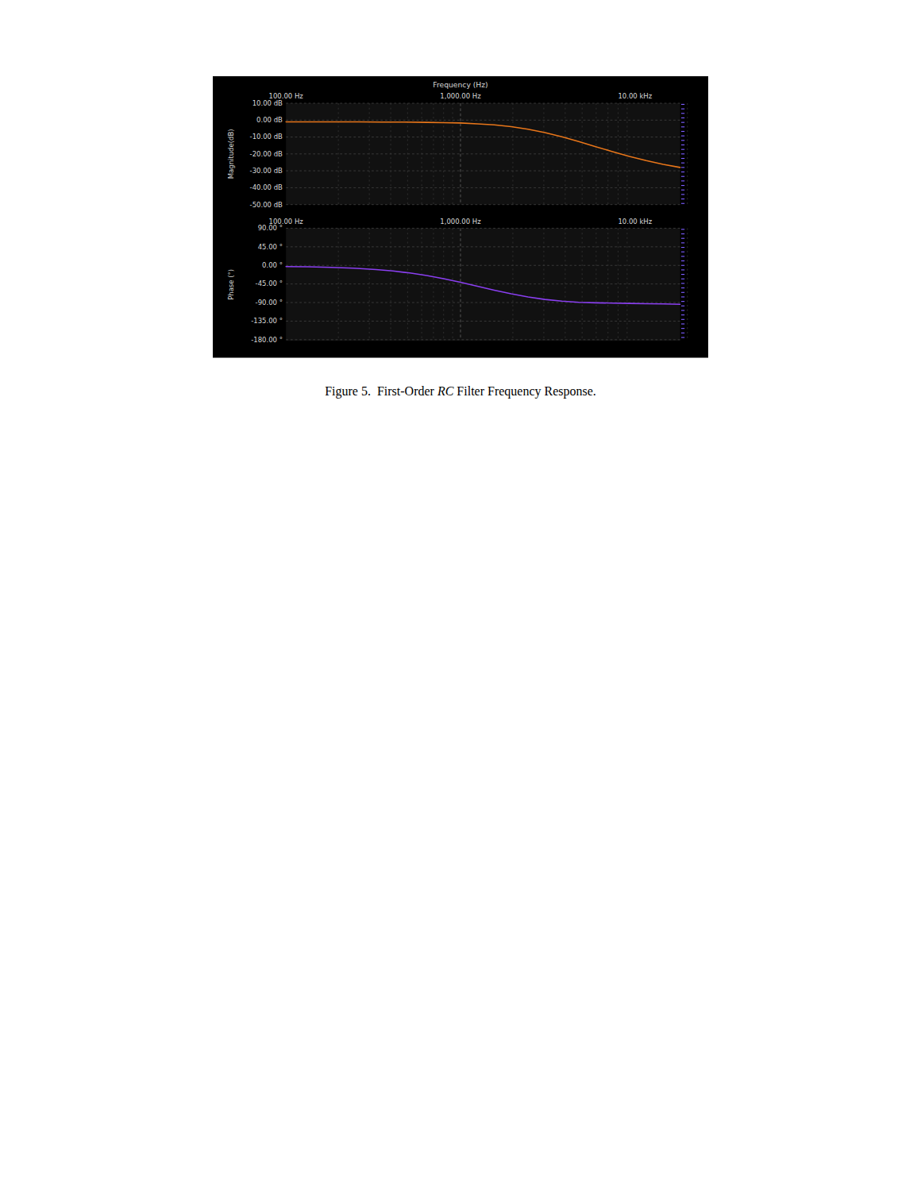Frequency (Hz) 100.00 Hz 1,000.00 Hz 10.00 kHz Magnitude(dB) 10.00 dB 0.00 dB -10.00 dB -20.00 dB -30.00 dB -40.00 dB -50.00 dB 100.00 Hz 1,000.00 Hz 10.00 kHz Phase (°) 90.00 ° 45.00 ° 0.00 ° -45.00 ° -90.00 ° -135.00 ° -180.00 °
Figure 5. First-Order RC Filter Frequency Response.